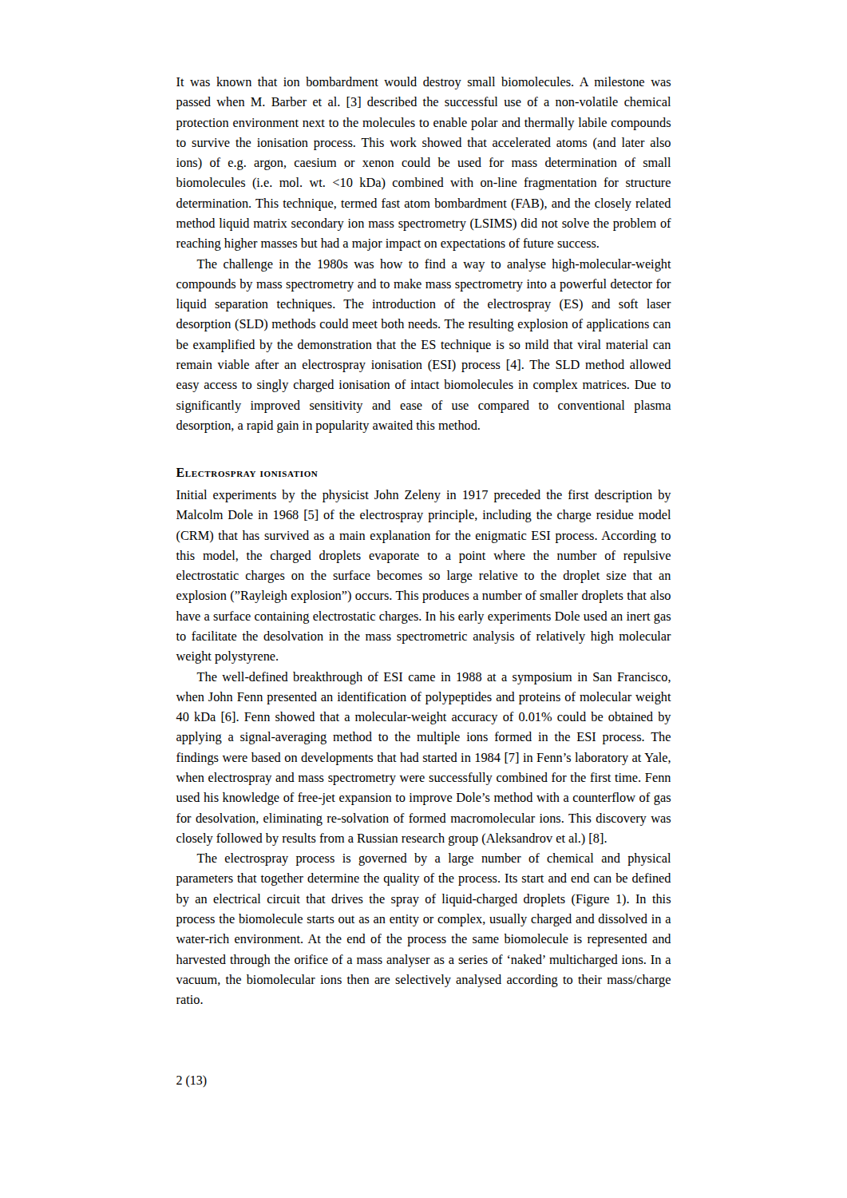It was known that ion bombardment would destroy small biomolecules. A milestone was passed when M. Barber et al. [3] described the successful use of a non-volatile chemical protection environment next to the molecules to enable polar and thermally labile compounds to survive the ionisation process. This work showed that accelerated atoms (and later also ions) of e.g. argon, caesium or xenon could be used for mass determination of small biomolecules (i.e. mol. wt. <10 kDa) combined with on-line fragmentation for structure determination. This technique, termed fast atom bombardment (FAB), and the closely related method liquid matrix secondary ion mass spectrometry (LSIMS) did not solve the problem of reaching higher masses but had a major impact on expectations of future success.
The challenge in the 1980s was how to find a way to analyse high-molecular-weight compounds by mass spectrometry and to make mass spectrometry into a powerful detector for liquid separation techniques. The introduction of the electrospray (ES) and soft laser desorption (SLD) methods could meet both needs. The resulting explosion of applications can be examplified by the demonstration that the ES technique is so mild that viral material can remain viable after an electrospray ionisation (ESI) process [4]. The SLD method allowed easy access to singly charged ionisation of intact biomolecules in complex matrices. Due to significantly improved sensitivity and ease of use compared to conventional plasma desorption, a rapid gain in popularity awaited this method.
Electrospray ionisation
Initial experiments by the physicist John Zeleny in 1917 preceded the first description by Malcolm Dole in 1968 [5] of the electrospray principle, including the charge residue model (CRM) that has survived as a main explanation for the enigmatic ESI process. According to this model, the charged droplets evaporate to a point where the number of repulsive electrostatic charges on the surface becomes so large relative to the droplet size that an explosion (”Rayleigh explosion”) occurs. This produces a number of smaller droplets that also have a surface containing electrostatic charges. In his early experiments Dole used an inert gas to facilitate the desolvation in the mass spectrometric analysis of relatively high molecular weight polystyrene.
The well-defined breakthrough of ESI came in 1988 at a symposium in San Francisco, when John Fenn presented an identification of polypeptides and proteins of molecular weight 40 kDa [6]. Fenn showed that a molecular-weight accuracy of 0.01% could be obtained by applying a signal-averaging method to the multiple ions formed in the ESI process. The findings were based on developments that had started in 1984 [7] in Fenn’s laboratory at Yale, when electrospray and mass spectrometry were successfully combined for the first time. Fenn used his knowledge of free-jet expansion to improve Dole’s method with a counterflow of gas for desolvation, eliminating re-solvation of formed macromolecular ions. This discovery was closely followed by results from a Russian research group (Aleksandrov et al.) [8].
The electrospray process is governed by a large number of chemical and physical parameters that together determine the quality of the process. Its start and end can be defined by an electrical circuit that drives the spray of liquid-charged droplets (Figure 1). In this process the biomolecule starts out as an entity or complex, usually charged and dissolved in a water-rich environment. At the end of the process the same biomolecule is represented and harvested through the orifice of a mass analyser as a series of ‘naked’ multicharged ions. In a vacuum, the biomolecular ions then are selectively analysed according to their mass/charge ratio.
2 (13)